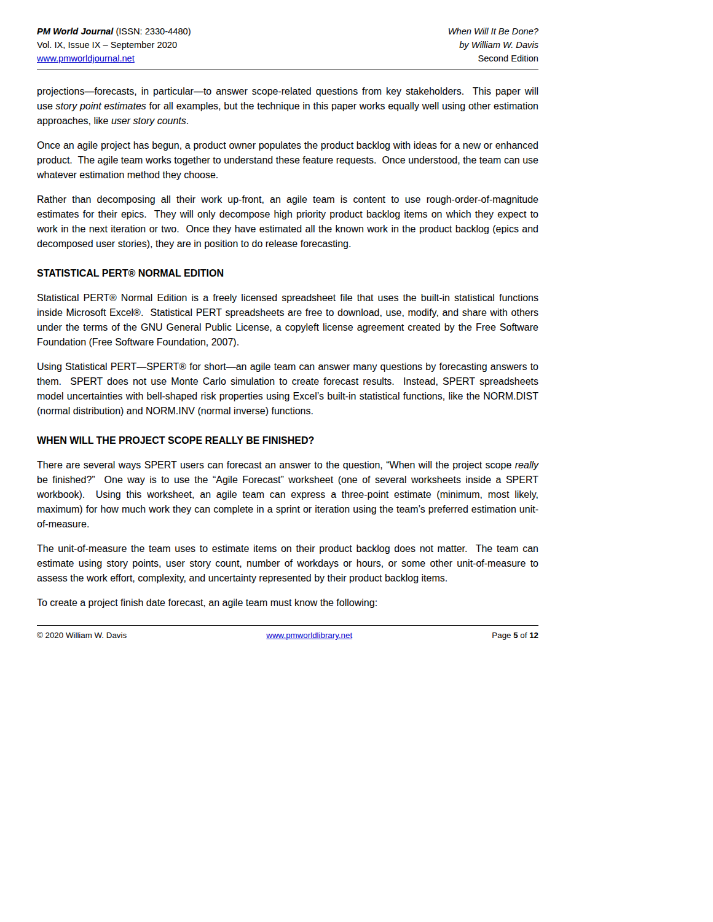PM World Journal (ISSN: 2330-4480)
Vol. IX, Issue IX – September 2020
www.pmworldjournal.net
When Will It Be Done?
by William W. Davis
Second Edition
projections—forecasts, in particular—to answer scope-related questions from key stakeholders. This paper will use story point estimates for all examples, but the technique in this paper works equally well using other estimation approaches, like user story counts.
Once an agile project has begun, a product owner populates the product backlog with ideas for a new or enhanced product. The agile team works together to understand these feature requests. Once understood, the team can use whatever estimation method they choose.
Rather than decomposing all their work up-front, an agile team is content to use rough-order-of-magnitude estimates for their epics. They will only decompose high priority product backlog items on which they expect to work in the next iteration or two. Once they have estimated all the known work in the product backlog (epics and decomposed user stories), they are in position to do release forecasting.
STATISTICAL PERT® NORMAL EDITION
Statistical PERT® Normal Edition is a freely licensed spreadsheet file that uses the built-in statistical functions inside Microsoft Excel®. Statistical PERT spreadsheets are free to download, use, modify, and share with others under the terms of the GNU General Public License, a copyleft license agreement created by the Free Software Foundation (Free Software Foundation, 2007).
Using Statistical PERT—SPERT® for short—an agile team can answer many questions by forecasting answers to them. SPERT does not use Monte Carlo simulation to create forecast results. Instead, SPERT spreadsheets model uncertainties with bell-shaped risk properties using Excel’s built-in statistical functions, like the NORM.DIST (normal distribution) and NORM.INV (normal inverse) functions.
WHEN WILL THE PROJECT SCOPE REALLY BE FINISHED?
There are several ways SPERT users can forecast an answer to the question, “When will the project scope really be finished?” One way is to use the “Agile Forecast” worksheet (one of several worksheets inside a SPERT workbook). Using this worksheet, an agile team can express a three-point estimate (minimum, most likely, maximum) for how much work they can complete in a sprint or iteration using the team’s preferred estimation unit-of-measure.
The unit-of-measure the team uses to estimate items on their product backlog does not matter. The team can estimate using story points, user story count, number of workdays or hours, or some other unit-of-measure to assess the work effort, complexity, and uncertainty represented by their product backlog items.
To create a project finish date forecast, an agile team must know the following:
© 2020 William W. Davis
www.pmworldlibrary.net
Page 5 of 12